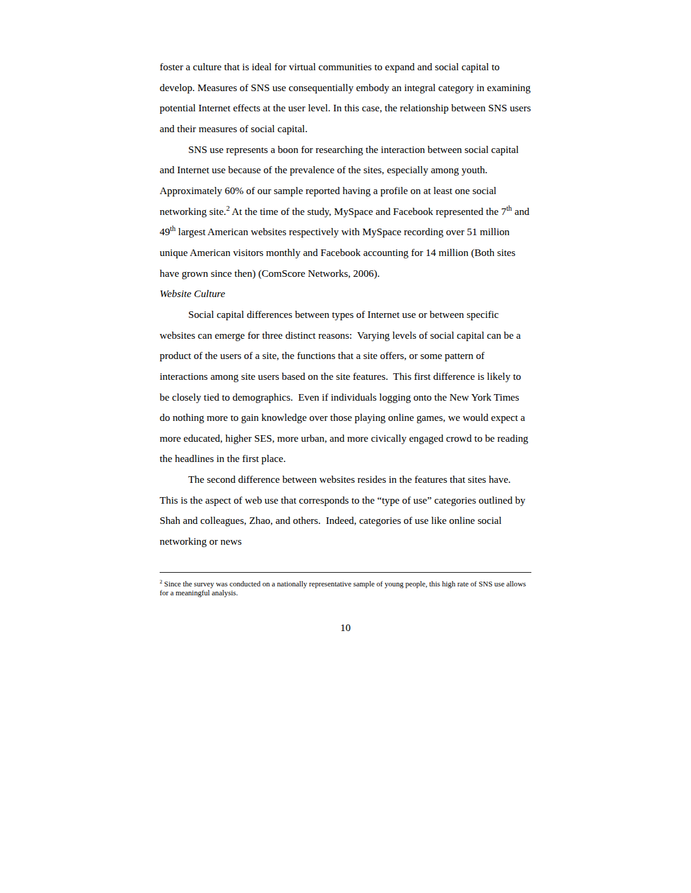foster a culture that is ideal for virtual communities to expand and social capital to develop. Measures of SNS use consequentially embody an integral category in examining potential Internet effects at the user level. In this case, the relationship between SNS users and their measures of social capital.
SNS use represents a boon for researching the interaction between social capital and Internet use because of the prevalence of the sites, especially among youth. Approximately 60% of our sample reported having a profile on at least one social networking site.2 At the time of the study, MySpace and Facebook represented the 7th and 49th largest American websites respectively with MySpace recording over 51 million unique American visitors monthly and Facebook accounting for 14 million (Both sites have grown since then) (ComScore Networks, 2006).
Website Culture
Social capital differences between types of Internet use or between specific websites can emerge for three distinct reasons: Varying levels of social capital can be a product of the users of a site, the functions that a site offers, or some pattern of interactions among site users based on the site features. This first difference is likely to be closely tied to demographics. Even if individuals logging onto the New York Times do nothing more to gain knowledge over those playing online games, we would expect a more educated, higher SES, more urban, and more civically engaged crowd to be reading the headlines in the first place.
The second difference between websites resides in the features that sites have. This is the aspect of web use that corresponds to the “type of use” categories outlined by Shah and colleagues, Zhao, and others. Indeed, categories of use like online social networking or news
2 Since the survey was conducted on a nationally representative sample of young people, this high rate of SNS use allows for a meaningful analysis.
10